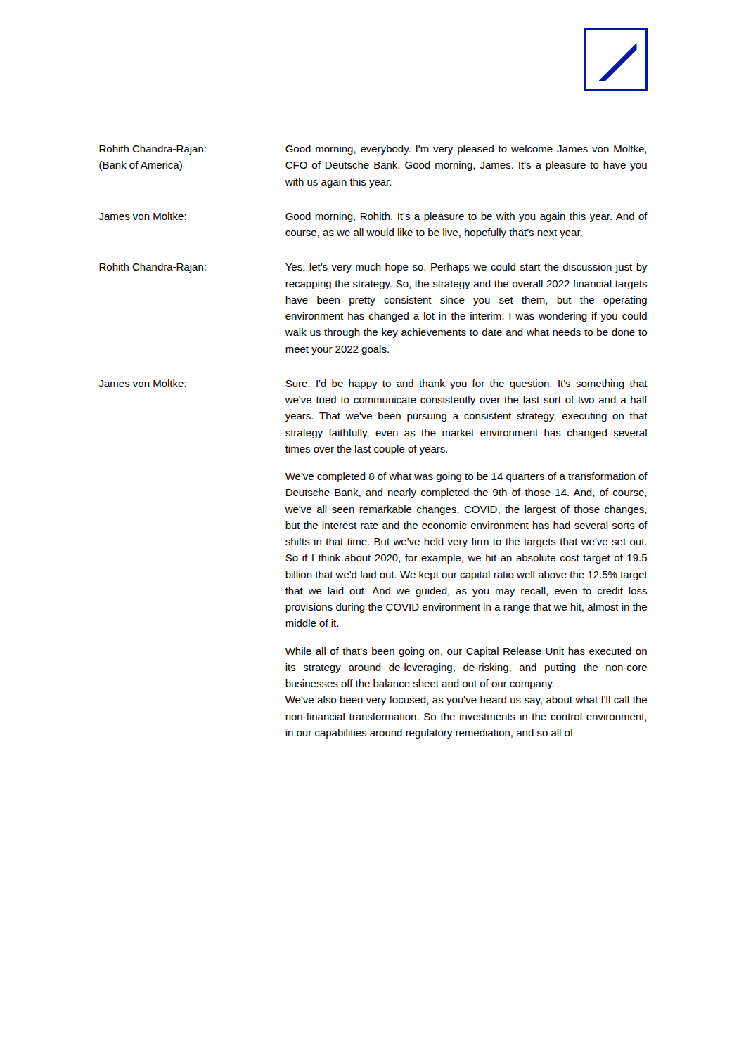Rohith Chandra-Rajan: (Bank of America)
Good morning, everybody. I'm very pleased to welcome James von Moltke, CFO of Deutsche Bank. Good morning, James. It's a pleasure to have you with us again this year.
James von Moltke:
Good morning, Rohith. It's a pleasure to be with you again this year. And of course, as we all would like to be live, hopefully that's next year.
Rohith Chandra-Rajan:
Yes, let's very much hope so. Perhaps we could start the discussion just by recapping the strategy. So, the strategy and the overall 2022 financial targets have been pretty consistent since you set them, but the operating environment has changed a lot in the interim. I was wondering if you could walk us through the key achievements to date and what needs to be done to meet your 2022 goals.
James von Moltke:
Sure. I'd be happy to and thank you for the question. It's something that we've tried to communicate consistently over the last sort of two and a half years. That we've been pursuing a consistent strategy, executing on that strategy faithfully, even as the market environment has changed several times over the last couple of years.
We've completed 8 of what was going to be 14 quarters of a transformation of Deutsche Bank, and nearly completed the 9th of those 14. And, of course, we've all seen remarkable changes, COVID, the largest of those changes, but the interest rate and the economic environment has had several sorts of shifts in that time. But we've held very firm to the targets that we've set out. So if I think about 2020, for example, we hit an absolute cost target of 19.5 billion that we'd laid out. We kept our capital ratio well above the 12.5% target that we laid out. And we guided, as you may recall, even to credit loss provisions during the COVID environment in a range that we hit, almost in the middle of it.
While all of that's been going on, our Capital Release Unit has executed on its strategy around de-leveraging, de-risking, and putting the non-core businesses off the balance sheet and out of our company.
We've also been very focused, as you've heard us say, about what I'll call the non-financial transformation. So the investments in the control environment, in our capabilities around regulatory remediation, and so all of